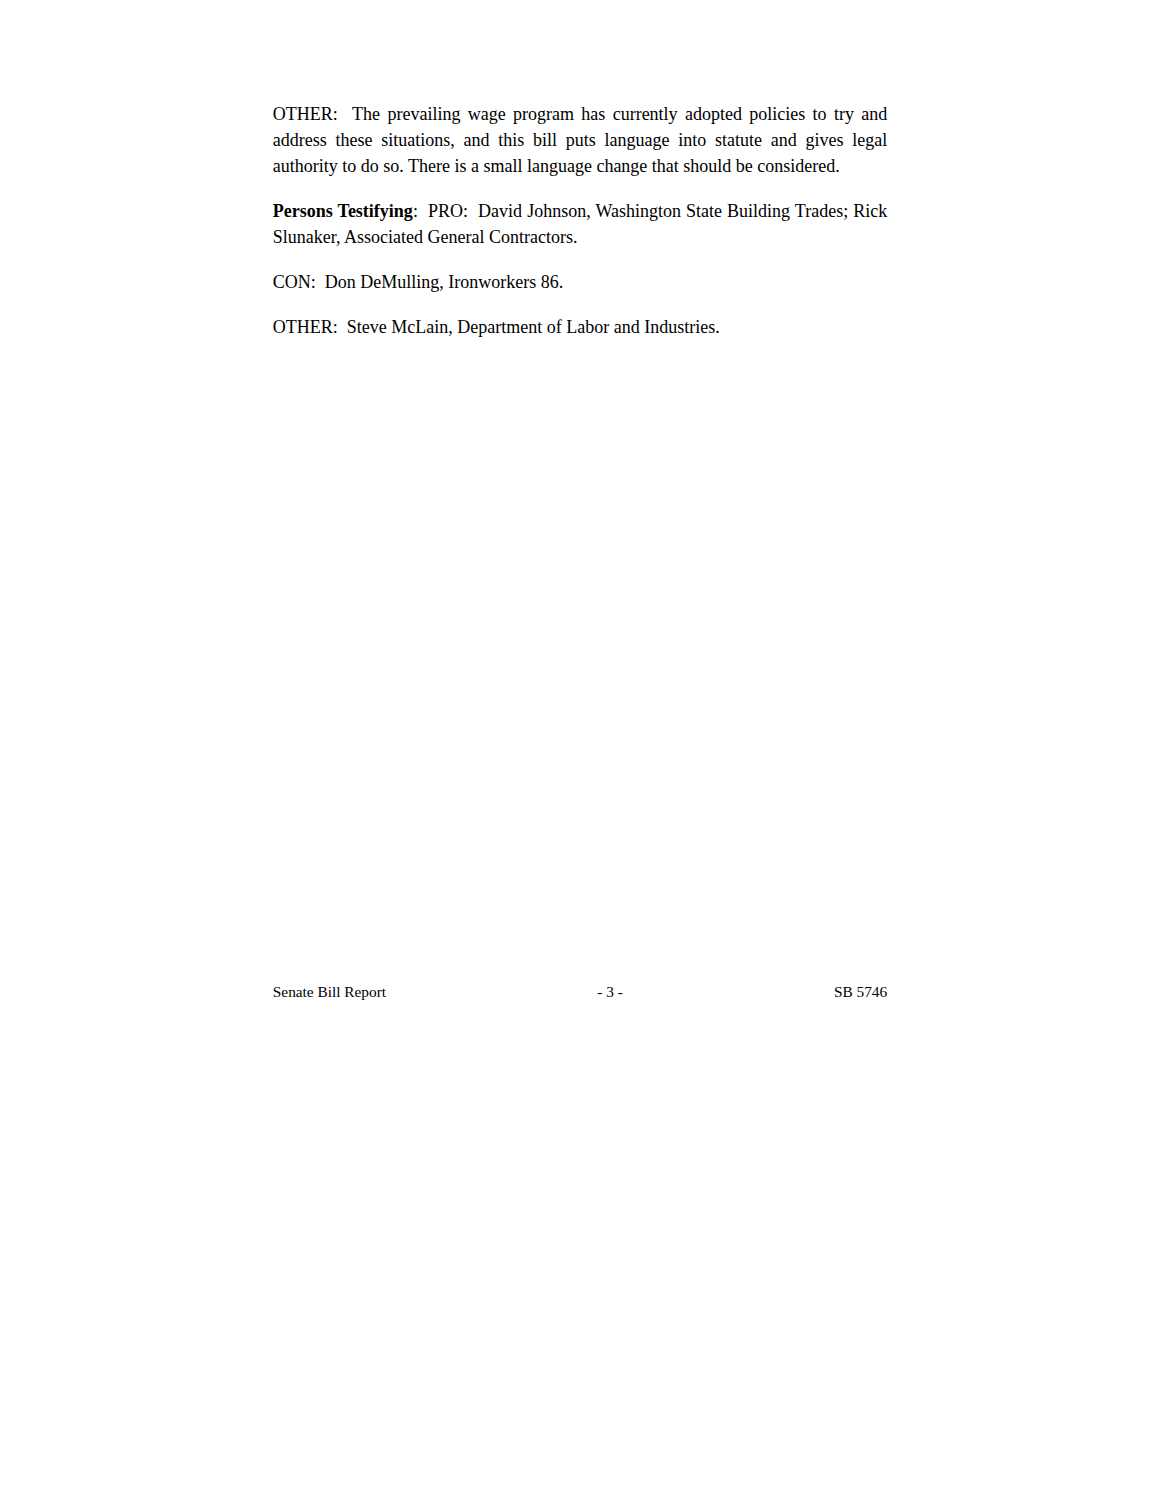OTHER: The prevailing wage program has currently adopted policies to try and address these situations, and this bill puts language into statute and gives legal authority to do so. There is a small language change that should be considered.
Persons Testifying: PRO: David Johnson, Washington State Building Trades; Rick Slunaker, Associated General Contractors.
CON: Don DeMulling, Ironworkers 86.
OTHER: Steve McLain, Department of Labor and Industries.
Senate Bill Report - 3 - SB 5746